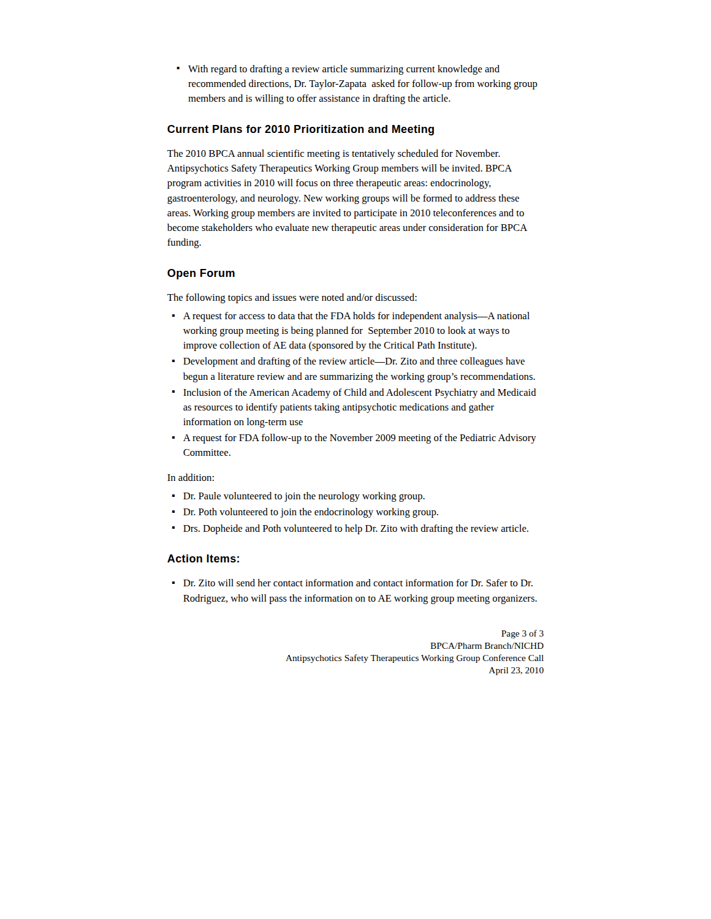With regard to drafting a review article summarizing current knowledge and recommended directions, Dr. Taylor-Zapata asked for follow-up from working group members and is willing to offer assistance in drafting the article.
Current Plans for 2010 Prioritization and Meeting
The 2010 BPCA annual scientific meeting is tentatively scheduled for November. Antipsychotics Safety Therapeutics Working Group members will be invited. BPCA program activities in 2010 will focus on three therapeutic areas: endocrinology, gastroenterology, and neurology. New working groups will be formed to address these areas. Working group members are invited to participate in 2010 teleconferences and to become stakeholders who evaluate new therapeutic areas under consideration for BPCA funding.
Open Forum
The following topics and issues were noted and/or discussed:
A request for access to data that the FDA holds for independent analysis—A national working group meeting is being planned for September 2010 to look at ways to improve collection of AE data (sponsored by the Critical Path Institute).
Development and drafting of the review article—Dr. Zito and three colleagues have begun a literature review and are summarizing the working group’s recommendations.
Inclusion of the American Academy of Child and Adolescent Psychiatry and Medicaid as resources to identify patients taking antipsychotic medications and gather information on long-term use
A request for FDA follow-up to the November 2009 meeting of the Pediatric Advisory Committee.
In addition:
Dr. Paule volunteered to join the neurology working group.
Dr. Poth volunteered to join the endocrinology working group.
Drs. Dopheide and Poth volunteered to help Dr. Zito with drafting the review article.
Action Items:
Dr. Zito will send her contact information and contact information for Dr. Safer to Dr. Rodriguez, who will pass the information on to AE working group meeting organizers.
Page 3 of 3
BPCA/Pharm Branch/NICHD
Antipsychotics Safety Therapeutics Working Group Conference Call
April 23, 2010